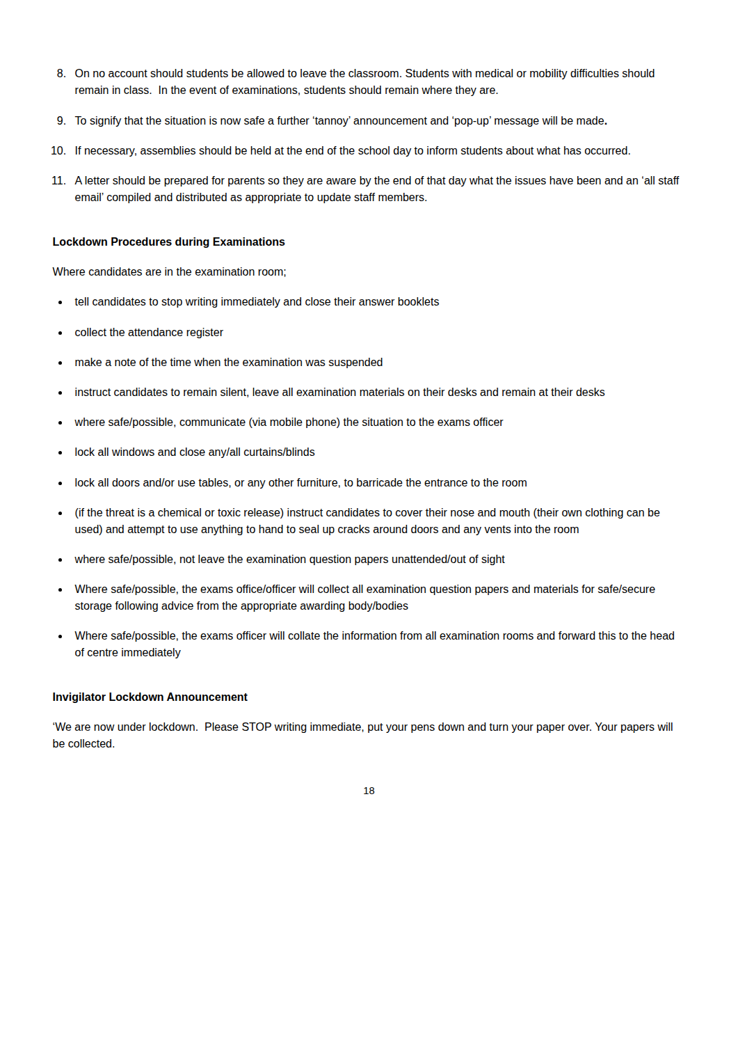On no account should students be allowed to leave the classroom. Students with medical or mobility difficulties should remain in class. In the event of examinations, students should remain where they are.
To signify that the situation is now safe a further ‘tannoy’ announcement and ‘pop-up’ message will be made.
If necessary, assemblies should be held at the end of the school day to inform students about what has occurred.
A letter should be prepared for parents so they are aware by the end of that day what the issues have been and an ‘all staff email’ compiled and distributed as appropriate to update staff members.
Lockdown Procedures during Examinations
Where candidates are in the examination room;
tell candidates to stop writing immediately and close their answer booklets
collect the attendance register
make a note of the time when the examination was suspended
instruct candidates to remain silent, leave all examination materials on their desks and remain at their desks
where safe/possible, communicate (via mobile phone) the situation to the exams officer
lock all windows and close any/all curtains/blinds
lock all doors and/or use tables, or any other furniture, to barricade the entrance to the room
(if the threat is a chemical or toxic release) instruct candidates to cover their nose and mouth (their own clothing can be used) and attempt to use anything to hand to seal up cracks around doors and any vents into the room
where safe/possible, not leave the examination question papers unattended/out of sight
Where safe/possible, the exams office/officer will collect all examination question papers and materials for safe/secure storage following advice from the appropriate awarding body/bodies
Where safe/possible, the exams officer will collate the information from all examination rooms and forward this to the head of centre immediately
Invigilator Lockdown Announcement
‘We are now under lockdown. Please STOP writing immediate, put your pens down and turn your paper over. Your papers will be collected.
18